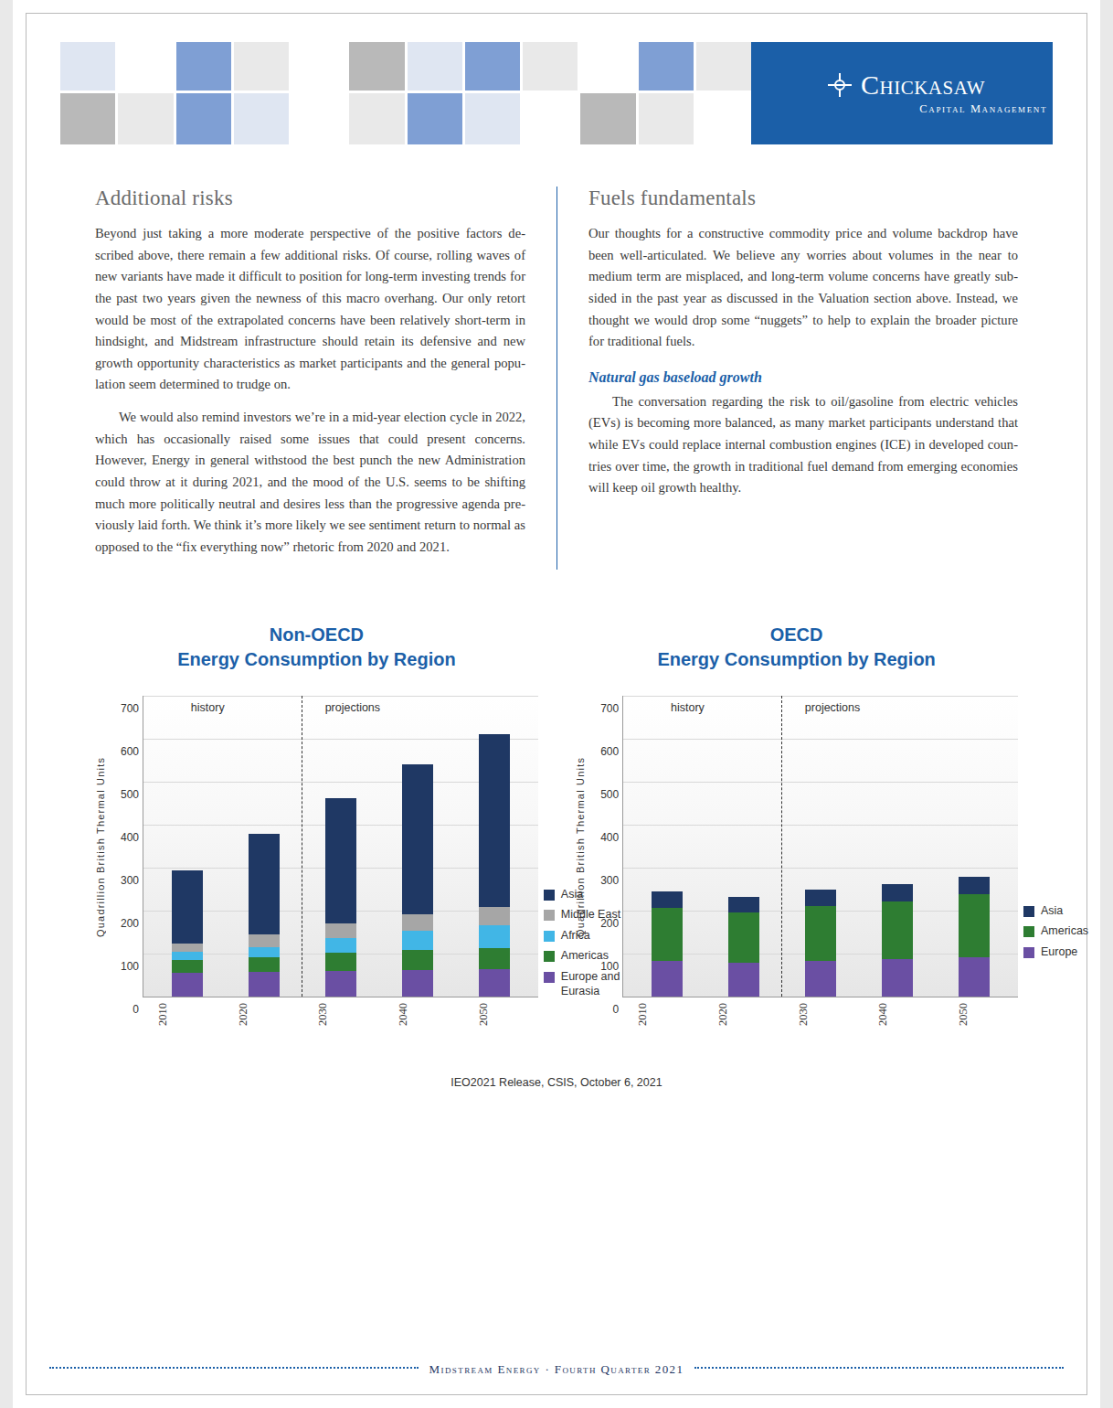Chickasaw
Capital Management
Additional risks
Beyond just taking a more moderate perspective of the positive factors described above, there remain a few additional risks. Of course, rolling waves of new variants have made it difficult to position for long-term investing trends for the past two years given the newness of this macro overhang. Our only retort would be most of the extrapolated concerns have been relatively short-term in hindsight, and Midstream infrastructure should retain its defensive and new growth opportunity characteristics as market participants and the general population seem determined to trudge on.
We would also remind investors we’re in a mid-year election cycle in 2022, which has occasionally raised some issues that could present concerns. However, Energy in general withstood the best punch the new Administration could throw at it during 2021, and the mood of the U.S. seems to be shifting much more politically neutral and desires less than the progressive agenda previously laid forth. We think it’s more likely we see sentiment return to normal as opposed to the “fix everything now” rhetoric from 2020 and 2021.
Fuels fundamentals
Our thoughts for a constructive commodity price and volume backdrop have been well-articulated. We believe any worries about volumes in the near to medium term are misplaced, and long-term volume concerns have greatly subsided in the past year as discussed in the Valuation section above. Instead, we thought we would drop some “nuggets” to help to explain the broader picture for traditional fuels.
Natural gas baseload growth
The conversation regarding the risk to oil/gasoline from electric vehicles (EVs) is becoming more balanced, as many market participants understand that while EVs could replace internal combustion engines (ICE) in developed countries over time, the growth in traditional fuel demand from emerging economies will keep oil growth healthy.
Non-OECD Energy Consumption by Region
Quadrillion British Thermal Units
700 600 500 400 300 200 100 0
history
projections
Asia
Middle East
Africa
Americas
Europe and
Eurasia
20102020203020402050
OECD Energy Consumption by Region
Quadrillion British Thermal Units
700 600 500 400 300 200 100 0
history
projections
Asia
Americas
Europe
20102020203020402050
IEO2021 Release, CSIS, October 6, 2021
Midstream Energy · Fourth Quarter 2021